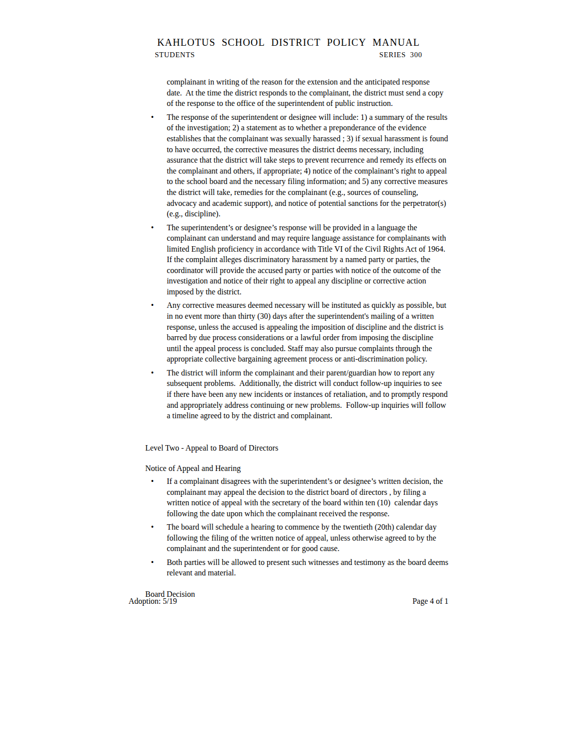KAHLOTUS SCHOOL DISTRICT POLICY MANUAL
STUDENTS SERIES 300
complainant in writing of the reason for the extension and the anticipated response date. At the time the district responds to the complainant, the district must send a copy of the response to the office of the superintendent of public instruction.
The response of the superintendent or designee will include: 1) a summary of the results of the investigation; 2) a statement as to whether a preponderance of the evidence establishes that the complainant was sexually harassed ; 3) if sexual harassment is found to have occurred, the corrective measures the district deems necessary, including assurance that the district will take steps to prevent recurrence and remedy its effects on the complainant and others, if appropriate; 4) notice of the complainant’s right to appeal to the school board and the necessary filing information; and 5) any corrective measures the district will take, remedies for the complainant (e.g., sources of counseling, advocacy and academic support), and notice of potential sanctions for the perpetrator(s) (e.g., discipline).
The superintendent’s or designee’s response will be provided in a language the complainant can understand and may require language assistance for complainants with limited English proficiency in accordance with Title VI of the Civil Rights Act of 1964. If the complaint alleges discriminatory harassment by a named party or parties, the coordinator will provide the accused party or parties with notice of the outcome of the investigation and notice of their right to appeal any discipline or corrective action imposed by the district.
Any corrective measures deemed necessary will be instituted as quickly as possible, but in no event more than thirty (30) days after the superintendent's mailing of a written response, unless the accused is appealing the imposition of discipline and the district is barred by due process considerations or a lawful order from imposing the discipline until the appeal process is concluded. Staff may also pursue complaints through the appropriate collective bargaining agreement process or anti-discrimination policy.
The district will inform the complainant and their parent/guardian how to report any subsequent problems. Additionally, the district will conduct follow-up inquiries to see if there have been any new incidents or instances of retaliation, and to promptly respond and appropriately address continuing or new problems. Follow-up inquiries will follow a timeline agreed to by the district and complainant.
Level Two - Appeal to Board of Directors
Notice of Appeal and Hearing
If a complainant disagrees with the superintendent’s or designee’s written decision, the complainant may appeal the decision to the district board of directors , by filing a written notice of appeal with the secretary of the board within ten (10) calendar days following the date upon which the complainant received the response.
The board will schedule a hearing to commence by the twentieth (20th) calendar day following the filing of the written notice of appeal, unless otherwise agreed to by the complainant and the superintendent or for good cause.
Both parties will be allowed to present such witnesses and testimony as the board deems relevant and material.
Board Decision
Adoption: 5/19 Page 4 of 1